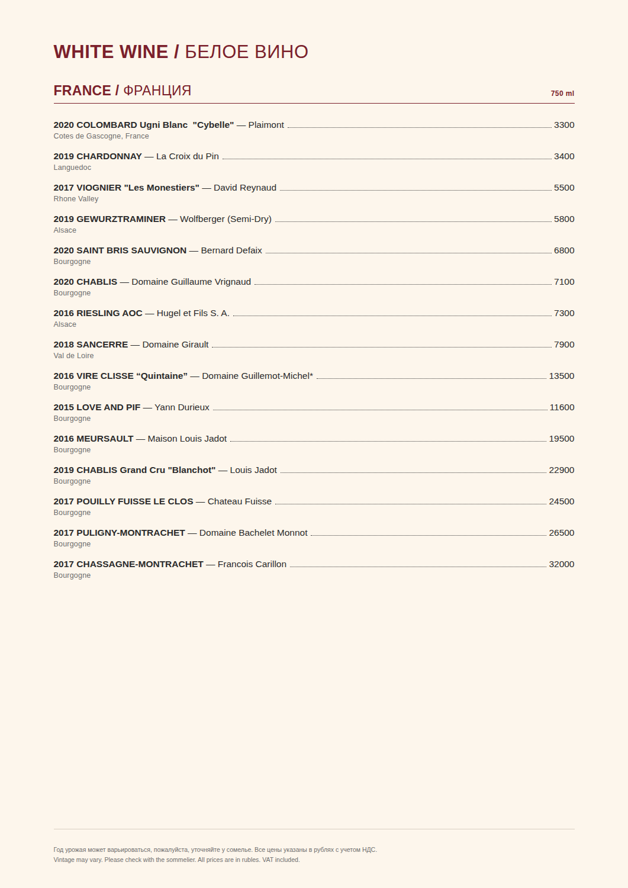WHITE WINE / БЕЛОЕ ВИНО
FRANCE / ФРАНЦИЯ
750 ml
2020 COLOMBARD Ugni Blanc "Cybelle" — Plaimont 3300
Cotes de Gascogne, France
2019 CHARDONNAY — La Croix du Pin 3400
Languedoc
2017 VIOGNIER "Les Monestiers" — David Reynaud 5500
Rhone Valley
2019 GEWURZTRAMINER — Wolfberger (Semi-Dry) 5800
Alsace
2020 SAINT BRIS SAUVIGNON — Bernard Defaix 6800
Bourgogne
2020 CHABLIS — Domaine Guillaume Vrignaud 7100
Bourgogne
2016 RIESLING AOC — Hugel et Fils S. A. 7300
Alsace
2018 SANCERRE — Domaine Girault 7900
Val de Loire
2016 VIRE CLISSE “Quintaine” — Domaine Guillemot-Michel* 13500
Bourgogne
2015 LOVE AND PIF — Yann Durieux 11600
Bourgogne
2016 MEURSAULT — Maison Louis Jadot 19500
Bourgogne
2019 CHABLIS Grand Cru "Blanchot" — Louis Jadot 22900
Bourgogne
2017 POUILLY FUISSE LE CLOS — Chateau Fuisse 24500
Bourgogne
2017 PULIGNY-MONTRACHET — Domaine Bachelet Monnot 26500
Bourgogne
2017 CHASSAGNE-MONTRACHET — Francois Carillon 32000
Bourgogne
Год урожая может варьироваться, пожалуйста, уточняйте у сомелье. Все цены указаны в рублях с учетом НДС.
Vintage may vary. Please check with the sommelier. All prices are in rubles. VAT included.